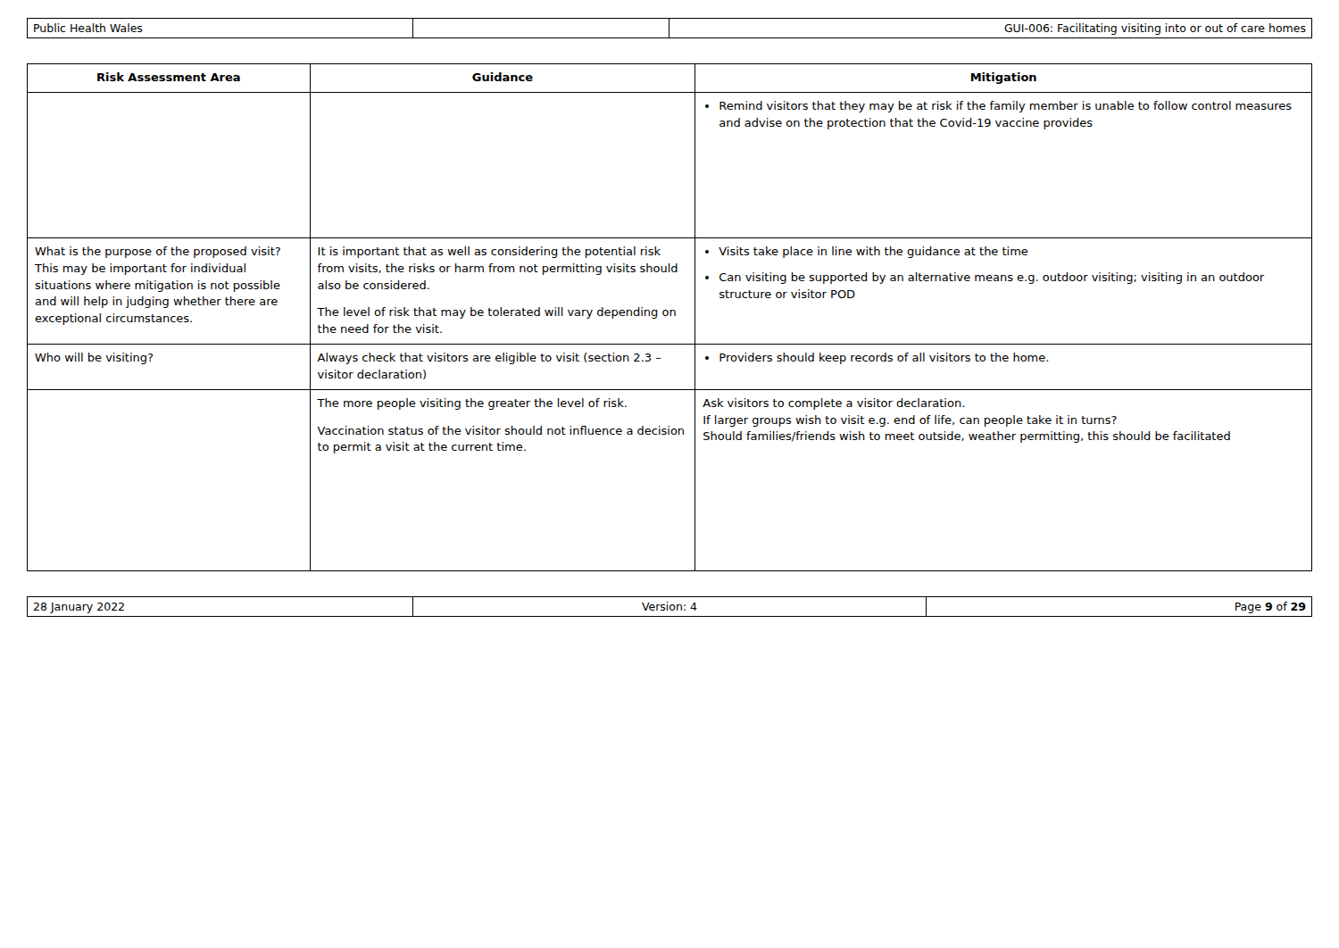| Public Health Wales | | GUI-006: Facilitating visiting into or out of care homes |
| Risk Assessment Area | Guidance | Mitigation |
| --- | --- | --- |
| | | Remind visitors that they may be at risk if the family member is unable to follow control measures and advise on the protection that the Covid-19 vaccine provides |
| What is the purpose of the proposed visit? This may be important for individual situations where mitigation is not possible and will help in judging whether there are exceptional circumstances. | It is important that as well as considering the potential risk from visits, the risks or harm from not permitting visits should also be considered. The level of risk that may be tolerated will vary depending on the need for the visit. | Visits take place in line with the guidance at the time Can visiting be supported by an alternative means e.g. outdoor visiting; visiting in an outdoor structure or visitor POD |
| Who will be visiting? | Always check that visitors are eligible to visit (section 2.3 – visitor declaration) | Providers should keep records of all visitors to the home. |
| | The more people visiting the greater the level of risk. Vaccination status of the visitor should not influence a decision to permit a visit at the current time. | Ask visitors to complete a visitor declaration. If larger groups wish to visit e.g. end of life, can people take it in turns? Should families/friends wish to meet outside, weather permitting, this should be facilitated |
| 28 January 2022 | Version: 4 | Page 9 of 29 |